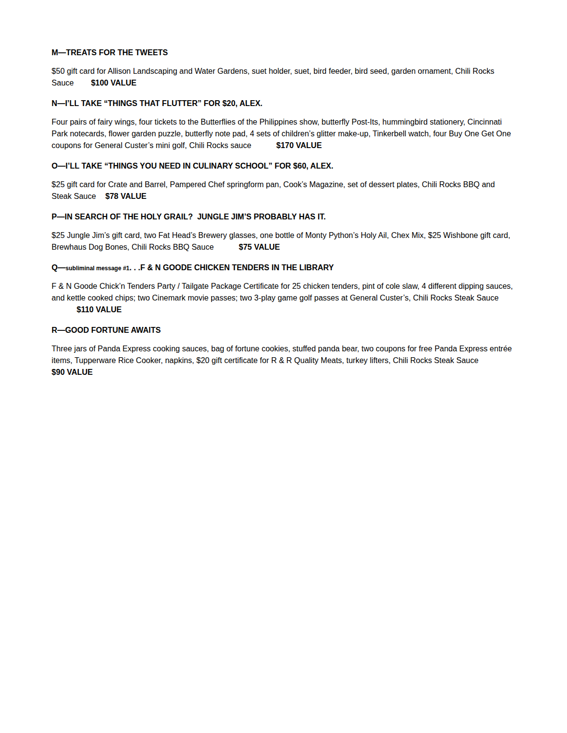M—TREATS FOR THE TWEETS
$50 gift card for Allison Landscaping and Water Gardens, suet holder, suet, bird feeder, bird seed, garden ornament, Chili Rocks Sauce $100 VALUE
N—I’LL TAKE “THINGS THAT FLUTTER” FOR $20, ALEX.
Four pairs of fairy wings, four tickets to the Butterflies of the Philippines show, butterfly Post-Its, hummingbird stationery, Cincinnati Park notecards, flower garden puzzle, butterfly note pad, 4 sets of children’s glitter make-up, Tinkerbell watch, four Buy One Get One coupons for General Custer’s mini golf, Chili Rocks sauce $170 VALUE
O—I’LL TAKE “THINGS YOU NEED IN CULINARY SCHOOL” FOR $60, ALEX.
$25 gift card for Crate and Barrel, Pampered Chef springform pan, Cook’s Magazine, set of dessert plates, Chili Rocks BBQ and Steak Sauce $78 VALUE
P—IN SEARCH OF THE HOLY GRAIL? JUNGLE JIM’S PROBABLY HAS IT.
$25 Jungle Jim’s gift card, two Fat Head’s Brewery glasses, one bottle of Monty Python’s Holy Ail, Chex Mix, $25 Wishbone gift card, Brewhaus Dog Bones, Chili Rocks BBQ Sauce $75 VALUE
Q—subliminal message #1. . .F & N GOODE CHICKEN TENDERS IN THE LIBRARY
F & N Goode Chick’n Tenders Party / Tailgate Package Certificate for 25 chicken tenders, pint of cole slaw, 4 different dipping sauces, and kettle cooked chips; two Cinemark movie passes; two 3-play game golf passes at General Custer’s, Chili Rocks Steak Sauce $110 VALUE
R—GOOD FORTUNE AWAITS
Three jars of Panda Express cooking sauces, bag of fortune cookies, stuffed panda bear, two coupons for free Panda Express entrée items, Tupperware Rice Cooker, napkins, $20 gift certificate for R & R Quality Meats, turkey lifters, Chili Rocks Steak Sauce $90 VALUE